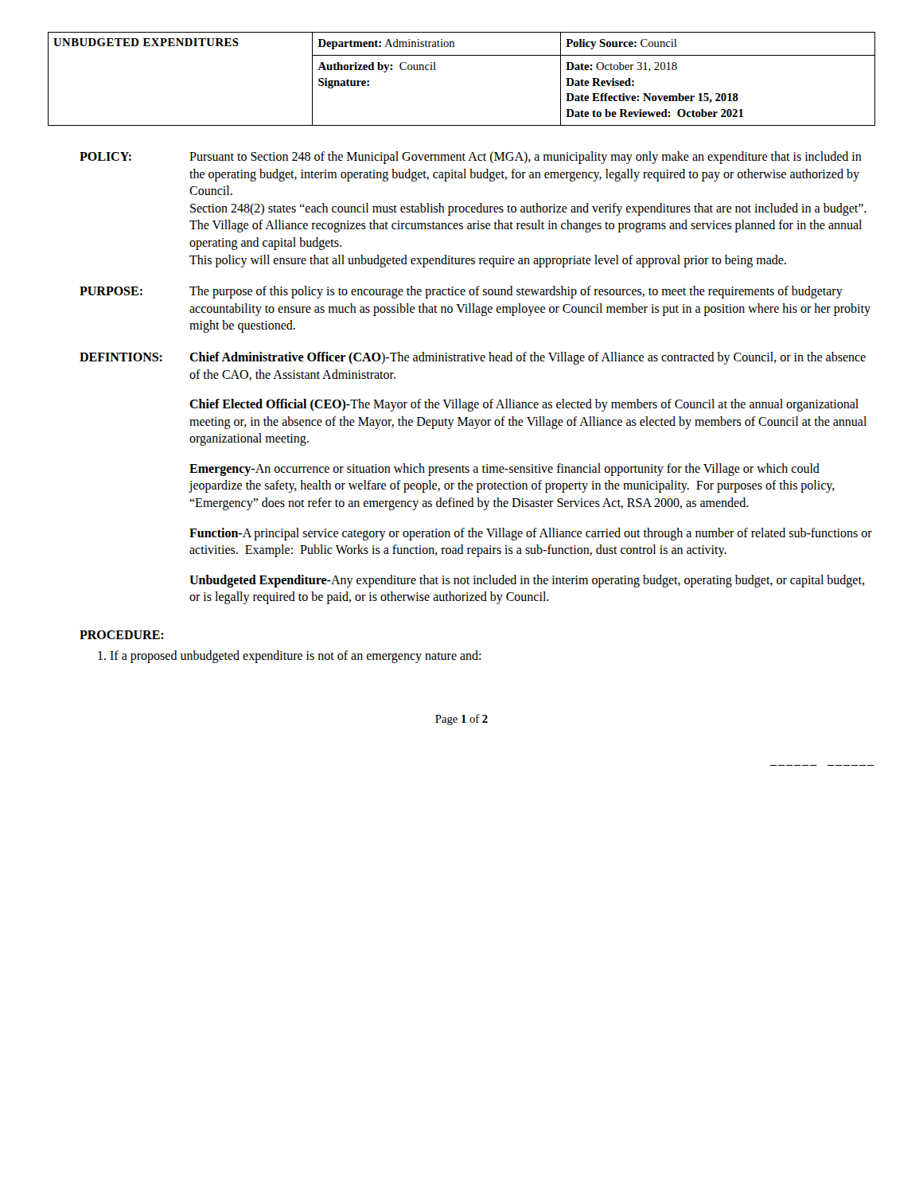| UNBUDGETED EXPENDITURES | Department: Administration | Policy Source: Council |
| Authorized by: Council Signature: | Date: October 31, 2018 Date Revised: Date Effective: November 15, 2018 Date to be Reviewed: October 2021 |
POLICY:
Pursuant to Section 248 of the Municipal Government Act (MGA), a municipality may only make an expenditure that is included in the operating budget, interim operating budget, capital budget, for an emergency, legally required to pay or otherwise authorized by Council.
Section 248(2) states “each council must establish procedures to authorize and verify expenditures that are not included in a budget”. The Village of Alliance recognizes that circumstances arise that result in changes to programs and services planned for in the annual operating and capital budgets.
This policy will ensure that all unbudgeted expenditures require an appropriate level of approval prior to being made.
PURPOSE:
The purpose of this policy is to encourage the practice of sound stewardship of resources, to meet the requirements of budgetary accountability to ensure as much as possible that no Village employee or Council member is put in a position where his or her probity might be questioned.
DEFINTIONS:
Chief Administrative Officer (CAO)-The administrative head of the Village of Alliance as contracted by Council, or in the absence of the CAO, the Assistant Administrator.
Chief Elected Official (CEO)-The Mayor of the Village of Alliance as elected by members of Council at the annual organizational meeting or, in the absence of the Mayor, the Deputy Mayor of the Village of Alliance as elected by members of Council at the annual organizational meeting.
Emergency-An occurrence or situation which presents a time-sensitive financial opportunity for the Village or which could jeopardize the safety, health or welfare of people, or the protection of property in the municipality. For purposes of this policy, “Emergency” does not refer to an emergency as defined by the Disaster Services Act, RSA 2000, as amended.
Function-A principal service category or operation of the Village of Alliance carried out through a number of related sub-functions or activities. Example: Public Works is a function, road repairs is a sub-function, dust control is an activity.
Unbudgeted Expenditure-Any expenditure that is not included in the interim operating budget, operating budget, or capital budget, or is legally required to be paid, or is otherwise authorized by Council.
PROCEDURE:
If a proposed unbudgeted expenditure is not of an emergency nature and:
Page 1 of 2
______ ______